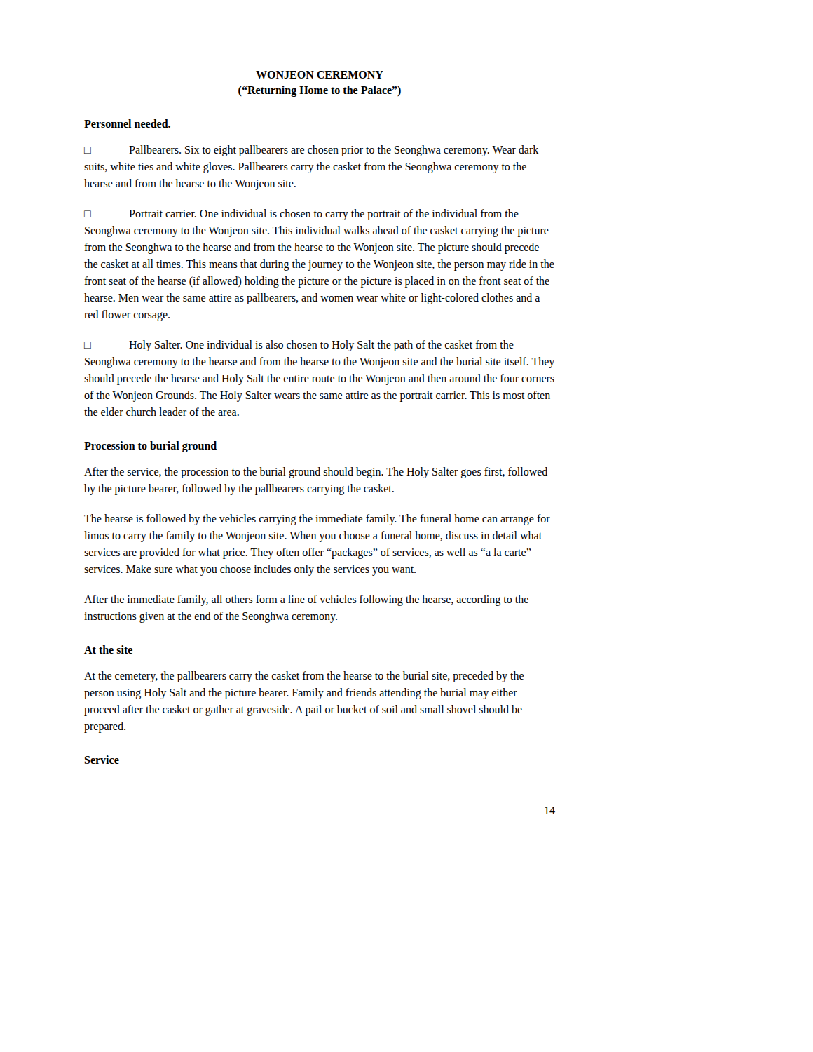WONJEON CEREMONY (“Returning Home to the Palace”)
Personnel needed.
□Pallbearers. Six to eight pallbearers are chosen prior to the Seonghwa ceremony. Wear dark suits, white ties and white gloves. Pallbearers carry the casket from the Seonghwa ceremony to the hearse and from the hearse to the Wonjeon site.
□Portrait carrier. One individual is chosen to carry the portrait of the individual from the Seonghwa ceremony to the Wonjeon site. This individual walks ahead of the casket carrying the picture from the Seonghwa to the hearse and from the hearse to the Wonjeon site. The picture should precede the casket at all times. This means that during the journey to the Wonjeon site, the person may ride in the front seat of the hearse (if allowed) holding the picture or the picture is placed in on the front seat of the hearse. Men wear the same attire as pallbearers, and women wear white or light-colored clothes and a red flower corsage.
□Holy Salter. One individual is also chosen to Holy Salt the path of the casket from the Seonghwa ceremony to the hearse and from the hearse to the Wonjeon site and the burial site itself. They should precede the hearse and Holy Salt the entire route to the Wonjeon and then around the four corners of the Wonjeon Grounds. The Holy Salter wears the same attire as the portrait carrier. This is most often the elder church leader of the area.
Procession to burial ground
After the service, the procession to the burial ground should begin. The Holy Salter goes first, followed by the picture bearer, followed by the pallbearers carrying the casket.
The hearse is followed by the vehicles carrying the immediate family. The funeral home can arrange for limos to carry the family to the Wonjeon site. When you choose a funeral home, discuss in detail what services are provided for what price. They often offer “packages” of services, as well as “a la carte” services. Make sure what you choose includes only the services you want.
After the immediate family, all others form a line of vehicles following the hearse, according to the instructions given at the end of the Seonghwa ceremony.
At the site
At the cemetery, the pallbearers carry the casket from the hearse to the burial site, preceded by the person using Holy Salt and the picture bearer. Family and friends attending the burial may either proceed after the casket or gather at graveside. A pail or bucket of soil and small shovel should be prepared.
Service
14